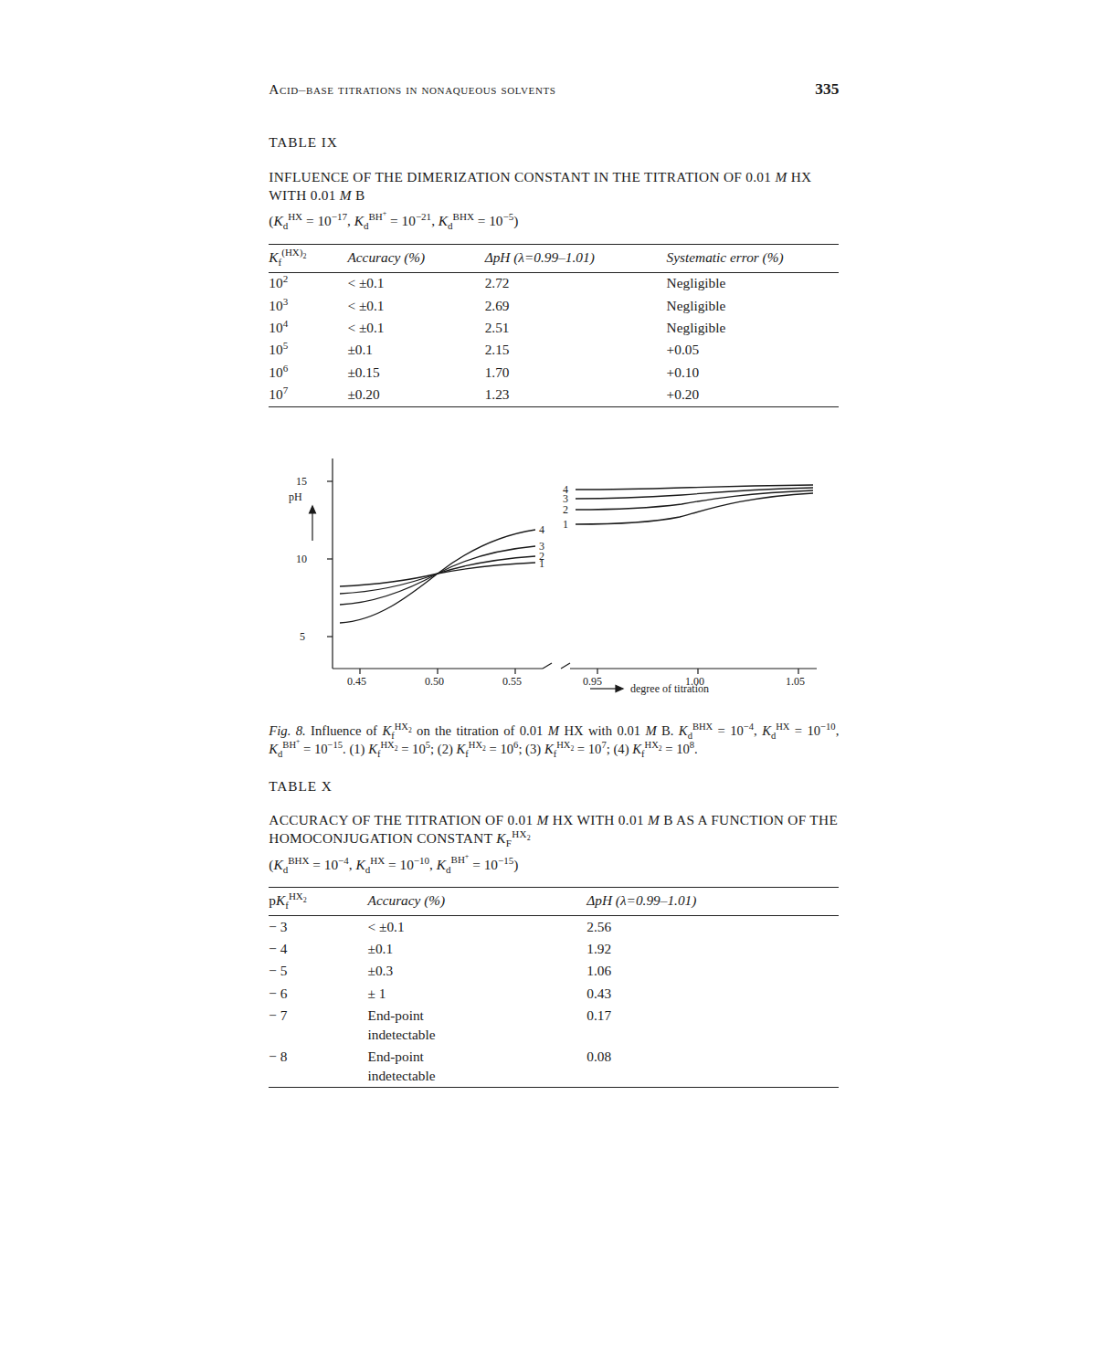Acid–base titrations in nonaqueous solvents 335
Table IX
Influence of the dimerization constant in the titration of 0.01 M HX with 0.01 M B
(KdHX = 10−17, KdBH+ = 10−21, KdBHX = 10−5)
| K f (HX) 2 | Accuracy (%) | ΔpH (λ=0.99–1.01) | Systematic error (%) |
| --- | --- | --- | --- |
| 10 2 | < ±0.1 | 2.72 | Negligible |
| 10 3 | < ±0.1 | 2.69 | Negligible |
| 10 4 | < ±0.1 | 2.51 | Negligible |
| 10 5 | ±0.1 | 2.15 | +0.05 |
| 10 6 | ±0.15 | 1.70 | +0.10 |
| 10 7 | ±0.20 | 1.23 | +0.20 |
15 10 5 pH 0.45 0.50 0.55 0.95 1.00 1.05 degree of titration 4 3 2 1 4 3 2 1
Fig. 8. Influence of KfHX2 on the titration of 0.01 M HX with 0.01 M B. KdBHX = 10−4, KdHX = 10−10, KdBH+ = 10−15. (1) KfHX2 = 105; (2) KfHX2 = 106; (3) KfHX2 = 107; (4) KfHX2 = 108.
Table X
Accuracy of the titration of 0.01 M HX with 0.01 M B as a function of the homoconjugation constant KfHX2
(KdBHX = 10−4, KdHX = 10−10, KdBH+ = 10−15)
| p K f HX 2 | Accuracy (%) | ΔpH (λ=0.99–1.01) |
| --- | --- | --- |
| − 3 | < ±0.1 | 2.56 |
| − 4 | ±0.1 | 1.92 |
| − 5 | ±0.3 | 1.06 |
| − 6 | ± 1 | 0.43 |
| − 7 | End-point indetectable | 0.17 |
| − 8 | End-point indetectable | 0.08 |